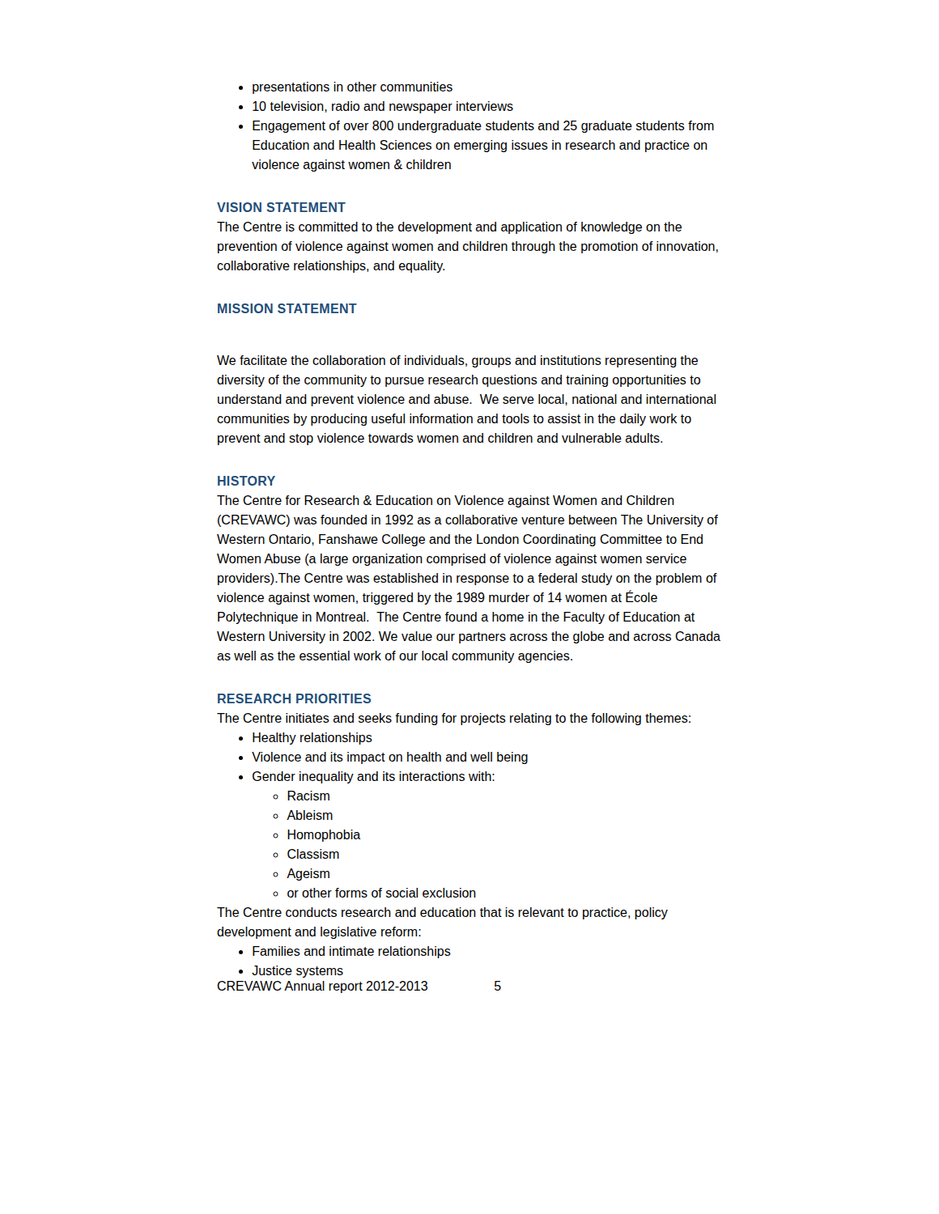presentations in other communities
10 television, radio and newspaper interviews
Engagement of over 800 undergraduate students and 25 graduate students from Education and Health Sciences on emerging issues in research and practice on violence against women & children
VISION STATEMENT
The Centre is committed to the development and application of knowledge on the prevention of violence against women and children through the promotion of innovation, collaborative relationships, and equality.
MISSION STATEMENT
We facilitate the collaboration of individuals, groups and institutions representing the diversity of the community to pursue research questions and training opportunities to understand and prevent violence and abuse. We serve local, national and international communities by producing useful information and tools to assist in the daily work to prevent and stop violence towards women and children and vulnerable adults.
HISTORY
The Centre for Research & Education on Violence against Women and Children (CREVAWC) was founded in 1992 as a collaborative venture between The University of Western Ontario, Fanshawe College and the London Coordinating Committee to End Women Abuse (a large organization comprised of violence against women service providers).The Centre was established in response to a federal study on the problem of violence against women, triggered by the 1989 murder of 14 women at École Polytechnique in Montreal. The Centre found a home in the Faculty of Education at Western University in 2002. We value our partners across the globe and across Canada as well as the essential work of our local community agencies.
RESEARCH PRIORITIES
The Centre initiates and seeks funding for projects relating to the following themes:
Healthy relationships
Violence and its impact on health and well being
Gender inequality and its interactions with:
Racism
Ableism
Homophobia
Classism
Ageism
or other forms of social exclusion
The Centre conducts research and education that is relevant to practice, policy development and legislative reform:
Families and intimate relationships
Justice systems
CREVAWC Annual report 2012-20135